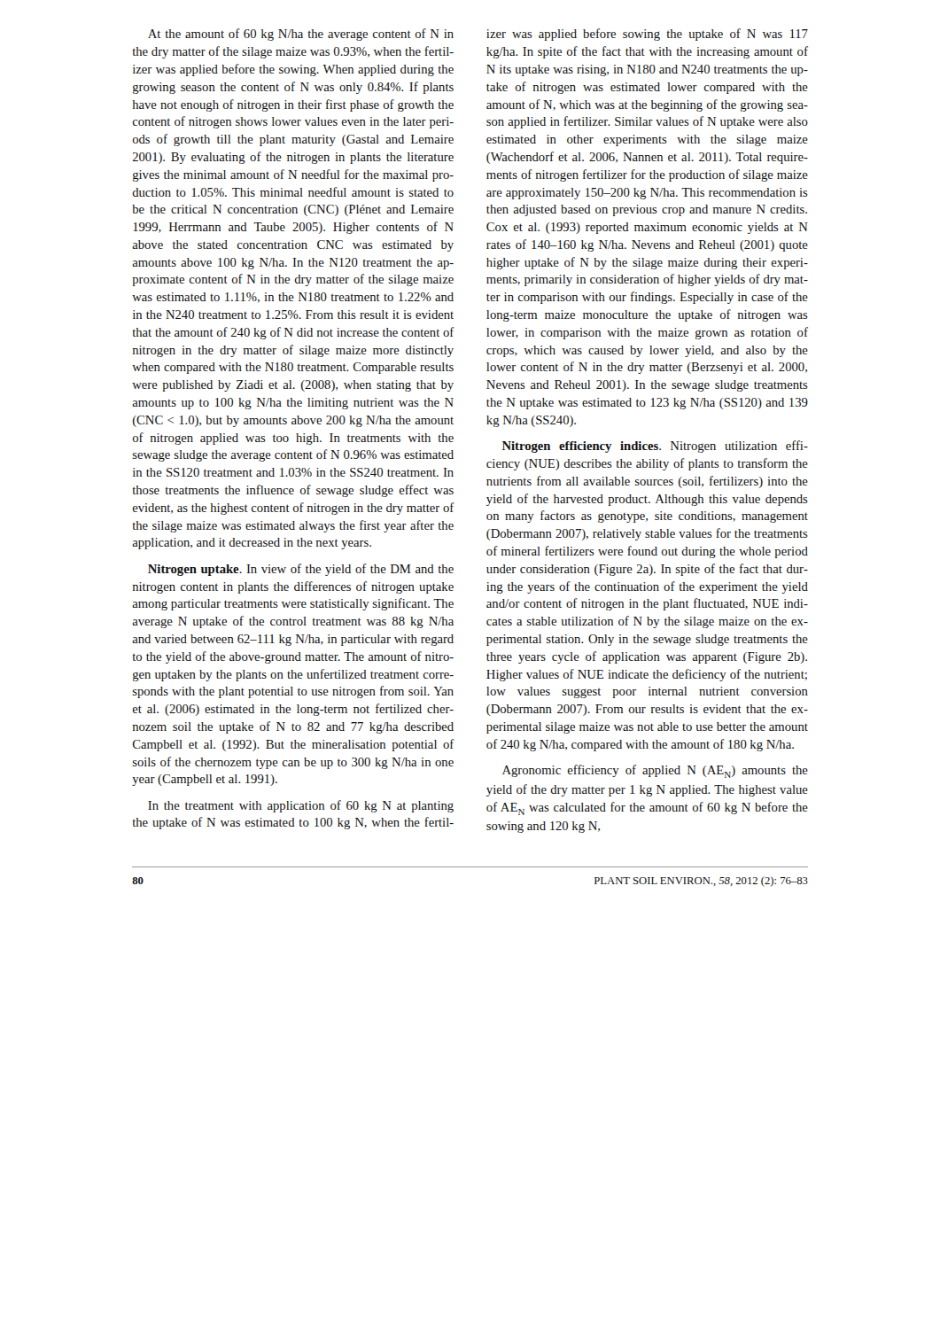At the amount of 60 kg N/ha the average content of N in the dry matter of the silage maize was 0.93%, when the fertilizer was applied before the sowing. When applied during the growing season the content of N was only 0.84%. If plants have not enough of nitrogen in their first phase of growth the content of nitrogen shows lower values even in the later periods of growth till the plant maturity (Gastal and Lemaire 2001). By evaluating of the nitrogen in plants the literature gives the minimal amount of N needful for the maximal production to 1.05%. This minimal needful amount is stated to be the critical N concentration (CNC) (Plénet and Lemaire 1999, Herrmann and Taube 2005). Higher contents of N above the stated concentration CNC was estimated by amounts above 100 kg N/ha. In the N120 treatment the approximate content of N in the dry matter of the silage maize was estimated to 1.11%, in the N180 treatment to 1.22% and in the N240 treatment to 1.25%. From this result it is evident that the amount of 240 kg of N did not increase the content of nitrogen in the dry matter of silage maize more distinctly when compared with the N180 treatment. Comparable results were published by Ziadi et al. (2008), when stating that by amounts up to 100 kg N/ha the limiting nutrient was the N (CNC < 1.0), but by amounts above 200 kg N/ha the amount of nitrogen applied was too high. In treatments with the sewage sludge the average content of N 0.96% was estimated in the SS120 treatment and 1.03% in the SS240 treatment. In those treatments the influence of sewage sludge effect was evident, as the highest content of nitrogen in the dry matter of the silage maize was estimated always the first year after the application, and it decreased in the next years.
Nitrogen uptake. In view of the yield of the DM and the nitrogen content in plants the differences of nitrogen uptake among particular treatments were statistically significant. The average N uptake of the control treatment was 88 kg N/ha and varied between 62–111 kg N/ha, in particular with regard to the yield of the above-ground matter. The amount of nitrogen uptaken by the plants on the unfertilized treatment corresponds with the plant potential to use nitrogen from soil. Yan et al. (2006) estimated in the long-term not fertilized chernozem soil the uptake of N to 82 and 77 kg/ha described Campbell et al. (1992). But the mineralisation potential of soils of the chernozem type can be up to 300 kg N/ha in one year (Campbell et al. 1991).
In the treatment with application of 60 kg N at planting the uptake of N was estimated to 100 kg N, when the fertilizer was applied before sowing the uptake of N was 117 kg/ha. In spite of the fact that with the increasing amount of N its uptake was rising, in N180 and N240 treatments the uptake of nitrogen was estimated lower compared with the amount of N, which was at the beginning of the growing season applied in fertilizer. Similar values of N uptake were also estimated in other experiments with the silage maize (Wachendorf et al. 2006, Nannen et al. 2011). Total requirements of nitrogen fertilizer for the production of silage maize are approximately 150–200 kg N/ha. This recommendation is then adjusted based on previous crop and manure N credits. Cox et al. (1993) reported maximum economic yields at N rates of 140–160 kg N/ha. Nevens and Reheul (2001) quote higher uptake of N by the silage maize during their experiments, primarily in consideration of higher yields of dry matter in comparison with our findings. Especially in case of the long-term maize monoculture the uptake of nitrogen was lower, in comparison with the maize grown as rotation of crops, which was caused by lower yield, and also by the lower content of N in the dry matter (Berzsenyi et al. 2000, Nevens and Reheul 2001). In the sewage sludge treatments the N uptake was estimated to 123 kg N/ha (SS120) and 139 kg N/ha (SS240).
Nitrogen efficiency indices. Nitrogen utilization efficiency (NUE) describes the ability of plants to transform the nutrients from all available sources (soil, fertilizers) into the yield of the harvested product. Although this value depends on many factors as genotype, site conditions, management (Dobermann 2007), relatively stable values for the treatments of mineral fertilizers were found out during the whole period under consideration (Figure 2a). In spite of the fact that during the years of the continuation of the experiment the yield and/or content of nitrogen in the plant fluctuated, NUE indicates a stable utilization of N by the silage maize on the experimental station. Only in the sewage sludge treatments the three years cycle of application was apparent (Figure 2b). Higher values of NUE indicate the deficiency of the nutrient; low values suggest poor internal nutrient conversion (Dobermann 2007). From our results is evident that the experimental silage maize was not able to use better the amount of 240 kg N/ha, compared with the amount of 180 kg N/ha.
Agronomic efficiency of applied N (AEN) amounts the yield of the dry matter per 1 kg N applied. The highest value of AEN was calculated for the amount of 60 kg N before the sowing and 120 kg N,
80 PLANT SOIL ENVIRON., 58, 2012 (2): 76–83